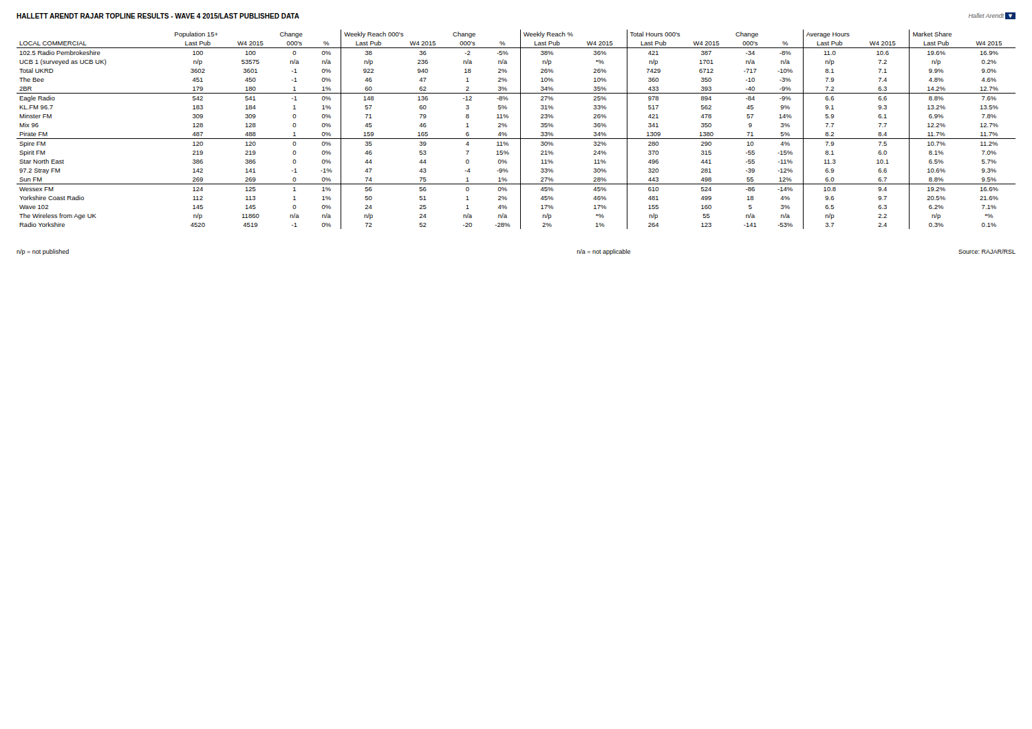Hallet Arendt▼
HALLETT ARENDT RAJAR TOPLINE RESULTS - WAVE 4 2015/LAST PUBLISHED DATA
| | Population 15+ | Change | Weekly Reach 000's | Change | Weekly Reach % | Total Hours 000's | Change | Average Hours | Market Share |
| --- | --- | --- | --- | --- | --- | --- | --- | --- | --- |
| LOCAL COMMERCIAL | Last Pub | W4 2015 | 000's | % | Last Pub | W4 2015 | 000's | % | Last Pub | W4 2015 | Last Pub | W4 2015 | 000's | % | Last Pub | W4 2015 | Last Pub | W4 2015 |
| 102.5 Radio Pembrokeshire | 100 | 100 | 0 | 0% | 38 | 36 | -2 | -5% | 38% | 36% | 421 | 387 | -34 | -8% | 11.0 | 10.6 | 19.6% | 16.9% |
| UCB 1 (surveyed as UCB UK) | n/p | 53575 | n/a | n/a | n/p | 236 | n/a | n/a | n/p | *% | n/p | 1701 | n/a | n/a | n/p | 7.2 | n/p | 0.2% |
| Total UKRD | 3602 | 3601 | -1 | 0% | 922 | 940 | 18 | 2% | 26% | 26% | 7429 | 6712 | -717 | -10% | 8.1 | 7.1 | 9.9% | 9.0% |
| The Bee | 451 | 450 | -1 | 0% | 46 | 47 | 1 | 2% | 10% | 10% | 360 | 350 | -10 | -3% | 7.9 | 7.4 | 4.8% | 4.6% |
| 2BR | 179 | 180 | 1 | 1% | 60 | 62 | 2 | 3% | 34% | 35% | 433 | 393 | -40 | -9% | 7.2 | 6.3 | 14.2% | 12.7% |
| Eagle Radio | 542 | 541 | -1 | 0% | 148 | 136 | -12 | -8% | 27% | 25% | 978 | 894 | -84 | -9% | 6.6 | 6.6 | 8.8% | 7.6% |
| KL.FM 96.7 | 183 | 184 | 1 | 1% | 57 | 60 | 3 | 5% | 31% | 33% | 517 | 562 | 45 | 9% | 9.1 | 9.3 | 13.2% | 13.5% |
| Minster FM | 309 | 309 | 0 | 0% | 71 | 79 | 8 | 11% | 23% | 26% | 421 | 478 | 57 | 14% | 5.9 | 6.1 | 6.9% | 7.8% |
| Mix 96 | 128 | 128 | 0 | 0% | 45 | 46 | 1 | 2% | 35% | 36% | 341 | 350 | 9 | 3% | 7.7 | 7.7 | 12.2% | 12.7% |
| Pirate FM | 487 | 488 | 1 | 0% | 159 | 165 | 6 | 4% | 33% | 34% | 1309 | 1380 | 71 | 5% | 8.2 | 8.4 | 11.7% | 11.7% |
| Spire FM | 120 | 120 | 0 | 0% | 35 | 39 | 4 | 11% | 30% | 32% | 280 | 290 | 10 | 4% | 7.9 | 7.5 | 10.7% | 11.2% |
| Spirit FM | 219 | 219 | 0 | 0% | 46 | 53 | 7 | 15% | 21% | 24% | 370 | 315 | -55 | -15% | 8.1 | 6.0 | 8.1% | 7.0% |
| Star North East | 386 | 386 | 0 | 0% | 44 | 44 | 0 | 0% | 11% | 11% | 496 | 441 | -55 | -11% | 11.3 | 10.1 | 6.5% | 5.7% |
| 97.2 Stray FM | 142 | 141 | -1 | -1% | 47 | 43 | -4 | -9% | 33% | 30% | 320 | 281 | -39 | -12% | 6.9 | 6.6 | 10.6% | 9.3% |
| Sun FM | 269 | 269 | 0 | 0% | 74 | 75 | 1 | 1% | 27% | 28% | 443 | 498 | 55 | 12% | 6.0 | 6.7 | 8.8% | 9.5% |
| Wessex FM | 124 | 125 | 1 | 1% | 56 | 56 | 0 | 0% | 45% | 45% | 610 | 524 | -86 | -14% | 10.8 | 9.4 | 19.2% | 16.6% |
| Yorkshire Coast Radio | 112 | 113 | 1 | 1% | 50 | 51 | 1 | 2% | 45% | 46% | 481 | 499 | 18 | 4% | 9.6 | 9.7 | 20.5% | 21.6% |
| Wave 102 | 145 | 145 | 0 | 0% | 24 | 25 | 1 | 4% | 17% | 17% | 155 | 160 | 5 | 3% | 6.5 | 6.3 | 6.2% | 7.1% |
| The Wireless from Age UK | n/p | 11860 | n/a | n/a | n/p | 24 | n/a | n/a | n/p | *% | n/p | 55 | n/a | n/a | n/p | 2.2 | n/p | *% |
| Radio Yorkshire | 4520 | 4519 | -1 | 0% | 72 | 52 | -20 | -28% | 2% | 1% | 264 | 123 | -141 | -53% | 3.7 | 2.4 | 0.3% | 0.1% |
n/p = not published
n/a = not applicable
Source: RAJAR/RSL